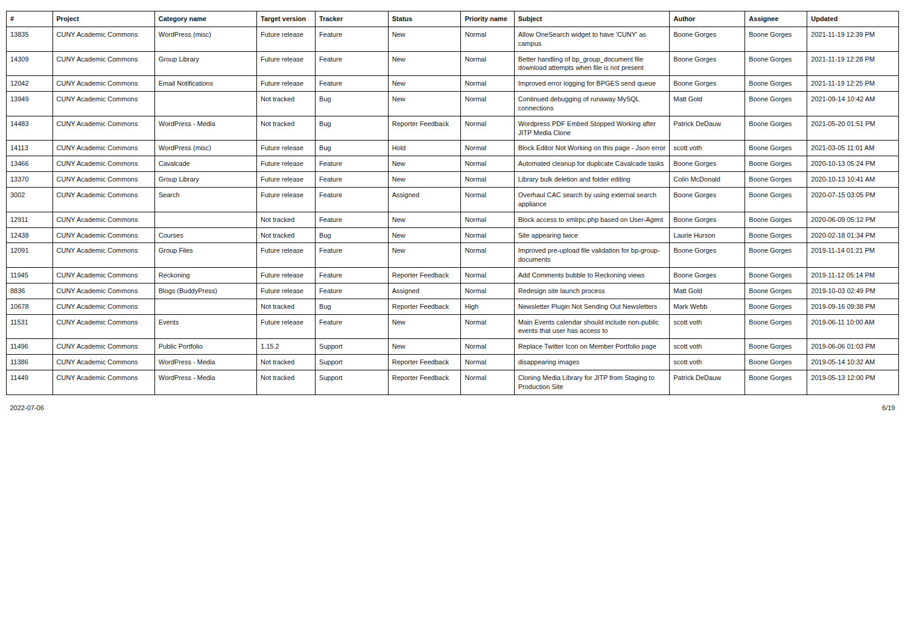Redmine issue listing
| # | Project | Category name | Target version | Tracker | Status | Priority name | Subject | Author | Assignee | Updated |
| --- | --- | --- | --- | --- | --- | --- | --- | --- | --- | --- |
| 13835 | CUNY Academic Commons | WordPress (misc) | Future release | Feature | New | Normal | Allow OneSearch widget to have 'CUNY' as campus | Boone Gorges | Boone Gorges | 2021-11-19 12:39 PM |
| 14309 | CUNY Academic Commons | Group Library | Future release | Feature | New | Normal | Better handling of bp_group_document file download attempts when file is not present | Boone Gorges | Boone Gorges | 2021-11-19 12:28 PM |
| 12042 | CUNY Academic Commons | Email Notifications | Future release | Feature | New | Normal | Improved error logging for BPGES send queue | Boone Gorges | Boone Gorges | 2021-11-19 12:25 PM |
| 13949 | CUNY Academic Commons | | Not tracked | Bug | New | Normal | Continued debugging of runaway MySQL connections | Matt Gold | Boone Gorges | 2021-09-14 10:42 AM |
| 14483 | CUNY Academic Commons | WordPress - Media | Not tracked | Bug | Reporter Feedback | Normal | Wordpress PDF Embed Stopped Working after JITP Media Clone | Patrick DeDauw | Boone Gorges | 2021-05-20 01:51 PM |
| 14113 | CUNY Academic Commons | WordPress (misc) | Future release | Bug | Hold | Normal | Block Editor Not Working on this page - Json error | scott voth | Boone Gorges | 2021-03-05 11:01 AM |
| 13466 | CUNY Academic Commons | Cavalcade | Future release | Feature | New | Normal | Automated cleanup for duplicate Cavalcade tasks | Boone Gorges | Boone Gorges | 2020-10-13 05:24 PM |
| 13370 | CUNY Academic Commons | Group Library | Future release | Feature | New | Normal | Library bulk deletion and folder editing | Colin McDonald | Boone Gorges | 2020-10-13 10:41 AM |
| 3002 | CUNY Academic Commons | Search | Future release | Feature | Assigned | Normal | Overhaul CAC search by using external search appliance | Boone Gorges | Boone Gorges | 2020-07-15 03:05 PM |
| 12911 | CUNY Academic Commons | | Not tracked | Feature | New | Normal | Block access to xmlrpc.php based on User-Agent | Boone Gorges | Boone Gorges | 2020-06-09 05:12 PM |
| 12438 | CUNY Academic Commons | Courses | Not tracked | Bug | New | Normal | Site appearing twice | Laurie Hurson | Boone Gorges | 2020-02-18 01:34 PM |
| 12091 | CUNY Academic Commons | Group Files | Future release | Feature | New | Normal | Improved pre-upload file validation for bp-group-documents | Boone Gorges | Boone Gorges | 2019-11-14 01:21 PM |
| 11945 | CUNY Academic Commons | Reckoning | Future release | Feature | Reporter Feedback | Normal | Add Comments bubble to Reckoning views | Boone Gorges | Boone Gorges | 2019-11-12 05:14 PM |
| 8836 | CUNY Academic Commons | Blogs (BuddyPress) | Future release | Feature | Assigned | Normal | Redesign site launch process | Matt Gold | Boone Gorges | 2019-10-03 02:49 PM |
| 10678 | CUNY Academic Commons | | Not tracked | Bug | Reporter Feedback | High | Newsletter Plugin Not Sending Out Newsletters | Mark Webb | Boone Gorges | 2019-09-16 09:38 PM |
| 11531 | CUNY Academic Commons | Events | Future release | Feature | New | Normal | Main Events calendar should include non-public events that user has access to | scott voth | Boone Gorges | 2019-06-11 10:00 AM |
| 11496 | CUNY Academic Commons | Public Portfolio | 1.15.2 | Support | New | Normal | Replace Twitter Icon on Member Portfolio page | scott voth | Boone Gorges | 2019-06-06 01:03 PM |
| 11386 | CUNY Academic Commons | WordPress - Media | Not tracked | Support | Reporter Feedback | Normal | disappearing images | scott voth | Boone Gorges | 2019-05-14 10:32 AM |
| 11449 | CUNY Academic Commons | WordPress - Media | Not tracked | Support | Reporter Feedback | Normal | Cloning Media Library for JITP from Staging to Production Site | Patrick DeDauw | Boone Gorges | 2019-05-13 12:00 PM |
| 2022-07-06 | 6/19 |